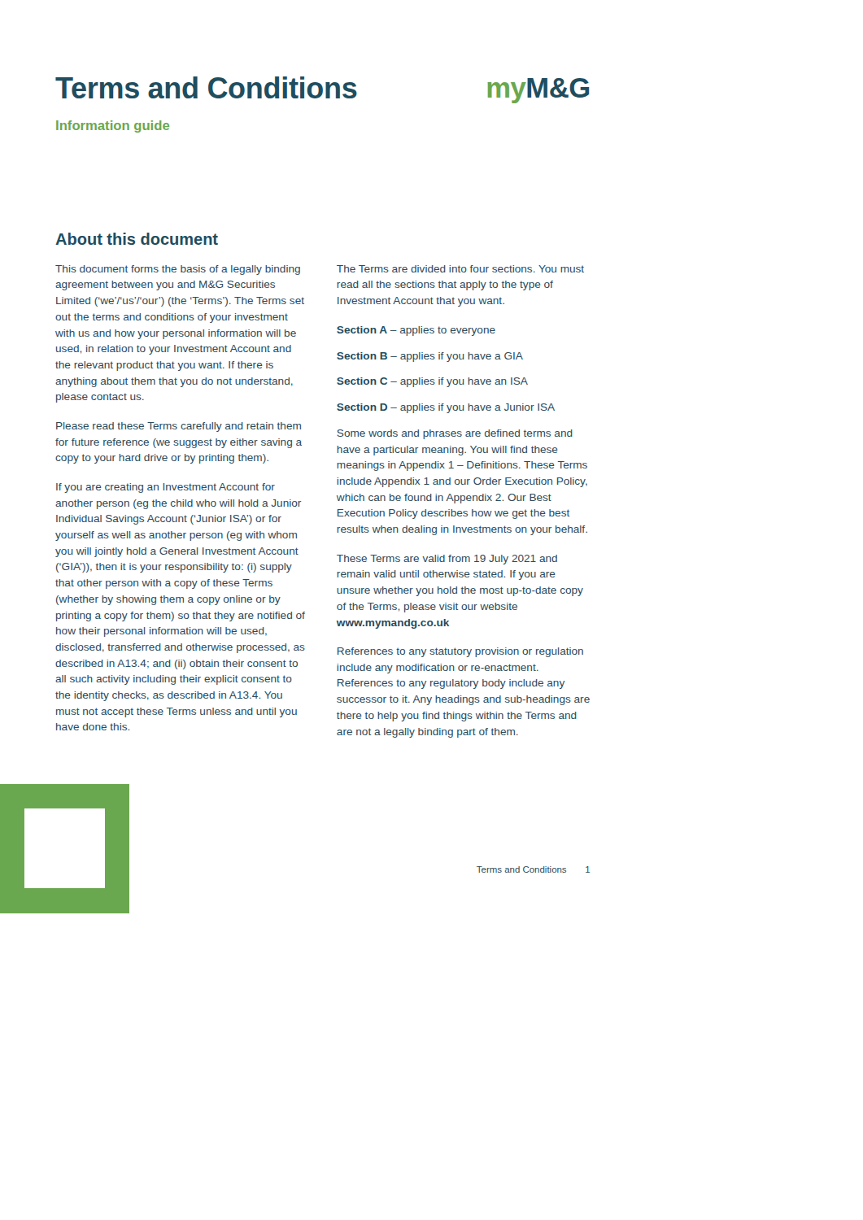Terms and Conditions
Information guide
my M&G
About this document
This document forms the basis of a legally binding agreement between you and M&G Securities Limited (‘we’/‘us’/‘our’) (the ‘Terms’). The Terms set out the terms and conditions of your investment with us and how your personal information will be used, in relation to your Investment Account and the relevant product that you want. If there is anything about them that you do not understand, please contact us.
Please read these Terms carefully and retain them for future reference (we suggest by either saving a copy to your hard drive or by printing them).
If you are creating an Investment Account for another person (eg the child who will hold a Junior Individual Savings Account (‘Junior ISA’) or for yourself as well as another person (eg with whom you will jointly hold a General Investment Account (‘GIA’)), then it is your responsibility to: (i) supply that other person with a copy of these Terms (whether by showing them a copy online or by printing a copy for them) so that they are notified of how their personal information will be used, disclosed, transferred and otherwise processed, as described in A13.4; and (ii) obtain their consent to all such activity including their explicit consent to the identity checks, as described in A13.4. You must not accept these Terms unless and until you have done this.
The Terms are divided into four sections. You must read all the sections that apply to the type of Investment Account that you want.
Section A – applies to everyone
Section B – applies if you have a GIA
Section C – applies if you have an ISA
Section D – applies if you have a Junior ISA
Some words and phrases are defined terms and have a particular meaning. You will find these meanings in Appendix 1 – Definitions. These Terms include Appendix 1 and our Order Execution Policy, which can be found in Appendix 2. Our Best Execution Policy describes how we get the best results when dealing in Investments on your behalf.
These Terms are valid from 19 July 2021 and remain valid until otherwise stated. If you are unsure whether you hold the most up-to-date copy of the Terms, please visit our website www.mymandg.co.uk
References to any statutory provision or regulation include any modification or re-enactment. References to any regulatory body include any successor to it. Any headings and sub-headings are there to help you find things within the Terms and are not a legally binding part of them.
Terms and Conditions1